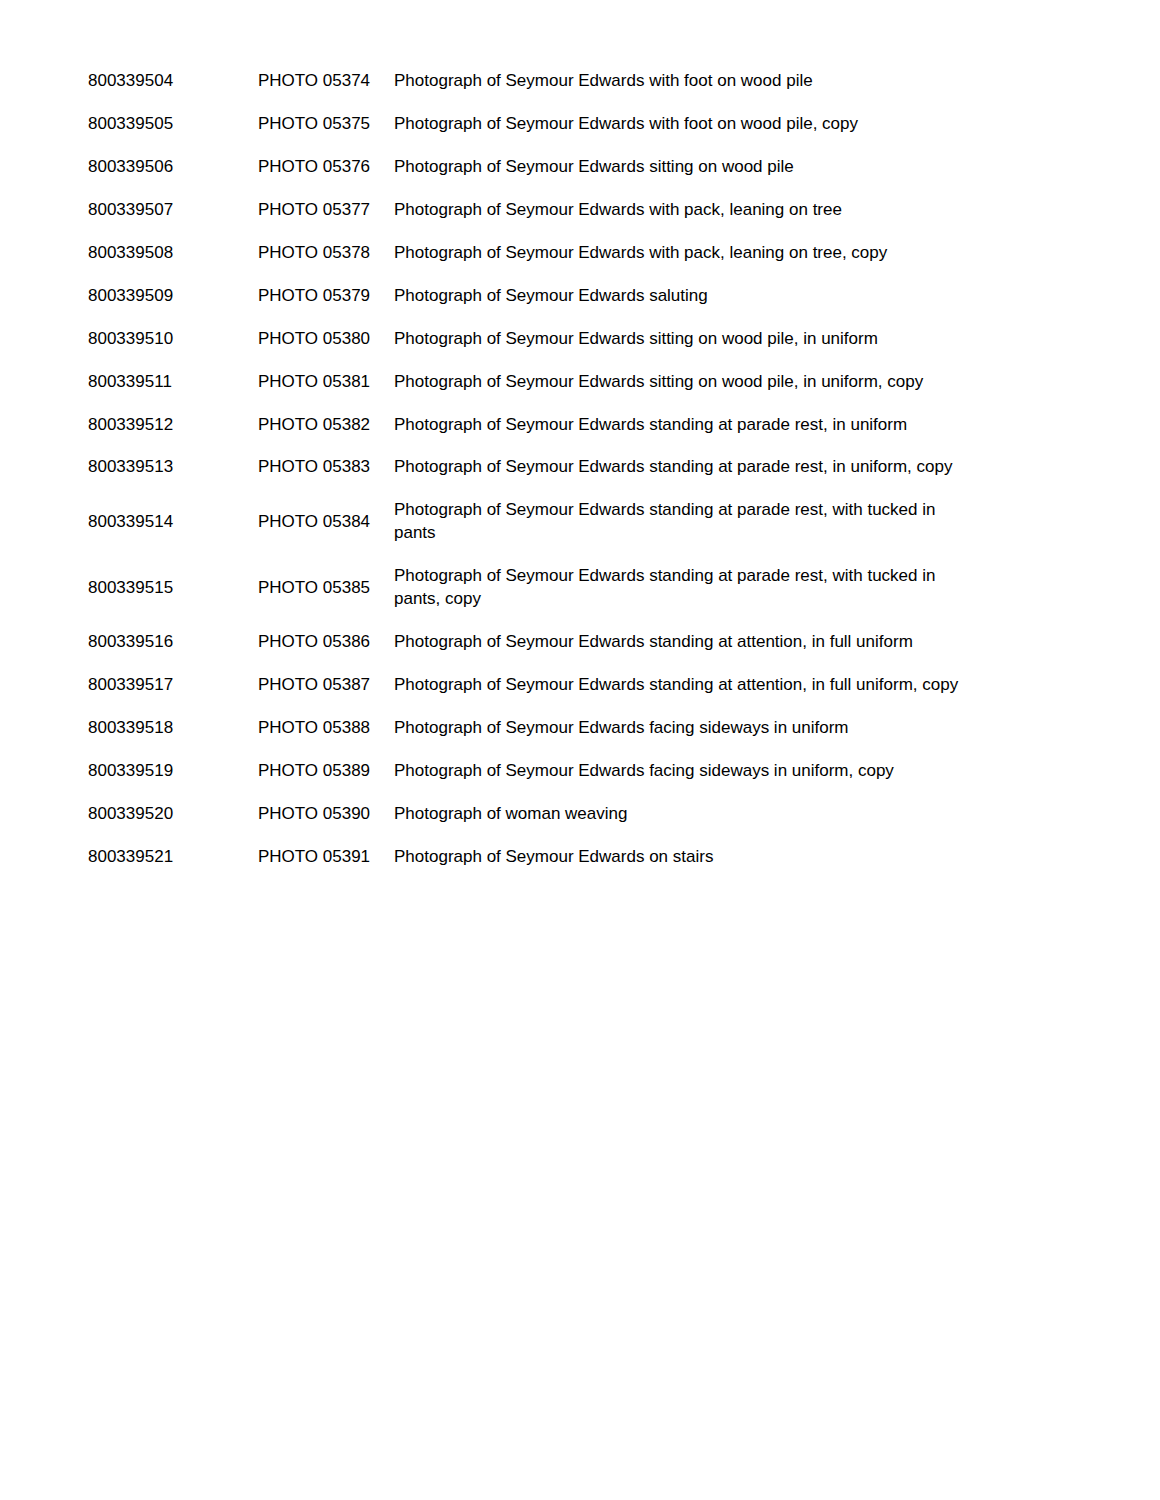| 800339504 | PHOTO 05374 | Photograph of Seymour Edwards with foot on wood pile |
| 800339505 | PHOTO 05375 | Photograph of Seymour Edwards with foot on wood pile, copy |
| 800339506 | PHOTO 05376 | Photograph of Seymour Edwards sitting on wood pile |
| 800339507 | PHOTO 05377 | Photograph of Seymour Edwards with pack, leaning on tree |
| 800339508 | PHOTO 05378 | Photograph of Seymour Edwards with pack, leaning on tree, copy |
| 800339509 | PHOTO 05379 | Photograph of Seymour Edwards saluting |
| 800339510 | PHOTO 05380 | Photograph of Seymour Edwards sitting on wood pile, in uniform |
| 800339511 | PHOTO 05381 | Photograph of Seymour Edwards sitting on wood pile, in uniform, copy |
| 800339512 | PHOTO 05382 | Photograph of Seymour Edwards standing at parade rest, in uniform |
| 800339513 | PHOTO 05383 | Photograph of Seymour Edwards standing at parade rest, in uniform, copy |
| 800339514 | PHOTO 05384 | Photograph of Seymour Edwards standing at parade rest, with tucked in pants |
| 800339515 | PHOTO 05385 | Photograph of Seymour Edwards standing at parade rest, with tucked in pants, copy |
| 800339516 | PHOTO 05386 | Photograph of Seymour Edwards standing at attention, in full uniform |
| 800339517 | PHOTO 05387 | Photograph of Seymour Edwards standing at attention, in full uniform, copy |
| 800339518 | PHOTO 05388 | Photograph of Seymour Edwards facing sideways in uniform |
| 800339519 | PHOTO 05389 | Photograph of Seymour Edwards facing sideways in uniform, copy |
| 800339520 | PHOTO 05390 | Photograph of woman weaving |
| 800339521 | PHOTO 05391 | Photograph of Seymour Edwards on stairs |